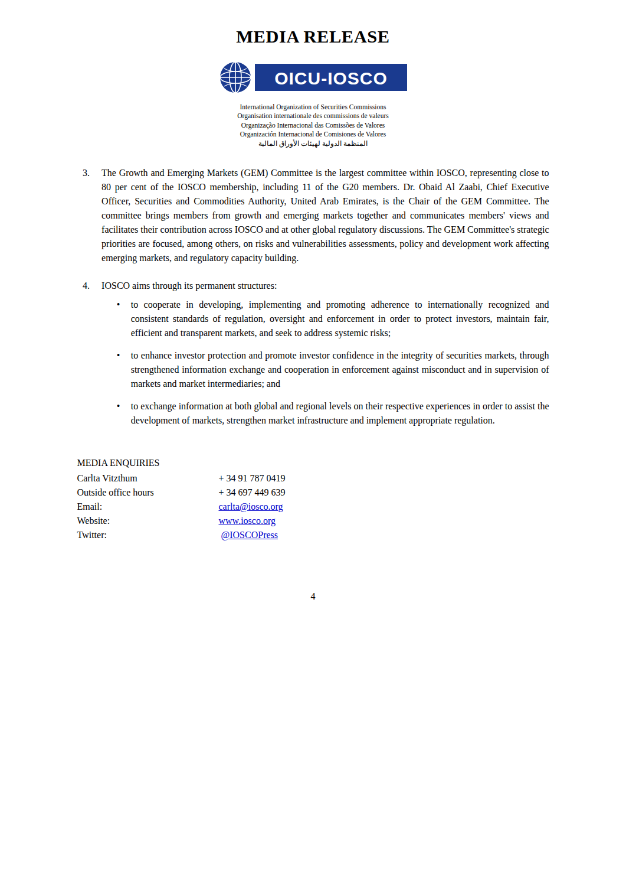MEDIA RELEASE
OICU-IOSCO
International Organization of Securities Commissions
Organisation internationale des commissions de valeurs
Organização Internacional das Comissões de Valores
Organización Internacional de Comisiones de Valores
المنظمة الدولية لهيئات الأوراق المالية
The Growth and Emerging Markets (GEM) Committee is the largest committee within IOSCO, representing close to 80 per cent of the IOSCO membership, including 11 of the G20 members. Dr. Obaid Al Zaabi, Chief Executive Officer, Securities and Commodities Authority, United Arab Emirates, is the Chair of the GEM Committee. The committee brings members from growth and emerging markets together and communicates members' views and facilitates their contribution across IOSCO and at other global regulatory discussions. The GEM Committee's strategic priorities are focused, among others, on risks and vulnerabilities assessments, policy and development work affecting emerging markets, and regulatory capacity building.
IOSCO aims through its permanent structures:
to cooperate in developing, implementing and promoting adherence to internationally recognized and consistent standards of regulation, oversight and enforcement in order to protect investors, maintain fair, efficient and transparent markets, and seek to address systemic risks;
to enhance investor protection and promote investor confidence in the integrity of securities markets, through strengthened information exchange and cooperation in enforcement against misconduct and in supervision of markets and market intermediaries; and
to exchange information at both global and regional levels on their respective experiences in order to assist the development of markets, strengthen market infrastructure and implement appropriate regulation.
MEDIA ENQUIRIES
| Carlta Vitzthum | + 34 91 787 0419 |
| Outside office hours | + 34 697 449 639 |
| Email: | carlta@iosco.org |
| Website: | www.iosco.org |
| Twitter: | @IOSCOPress |
4